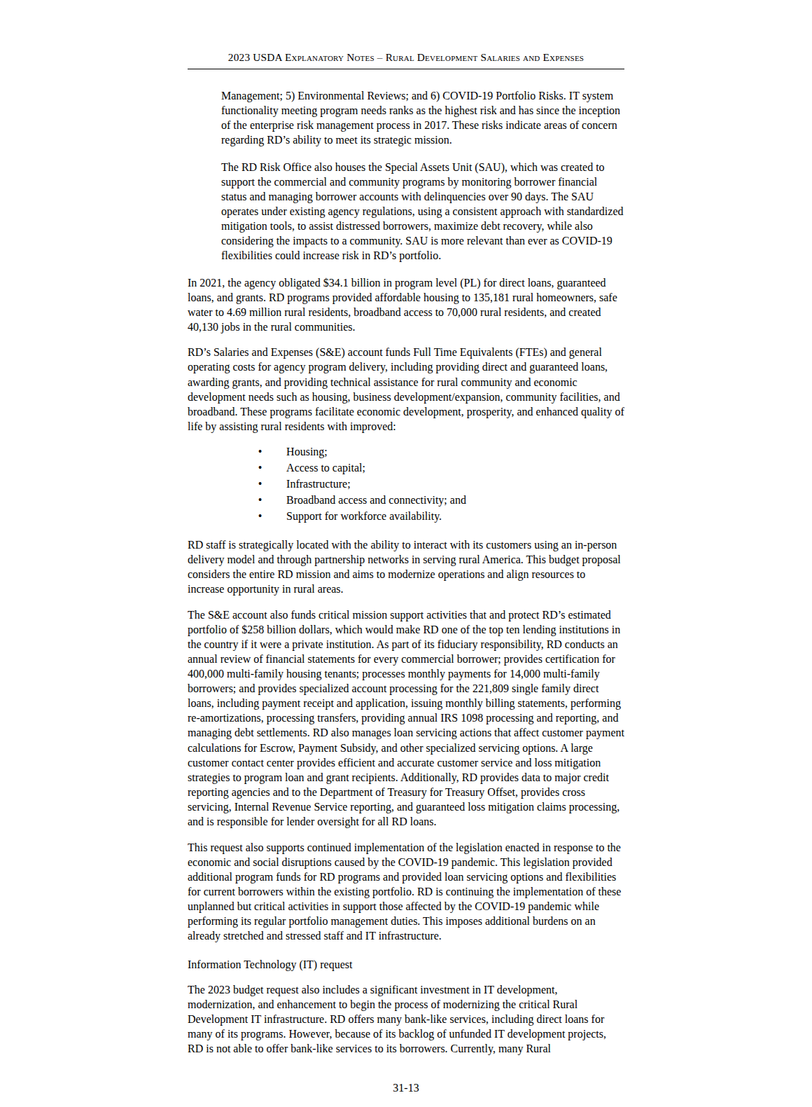2023 USDA Explanatory Notes – Rural Development Salaries and Expenses
Management; 5) Environmental Reviews; and 6) COVID-19 Portfolio Risks. IT system functionality meeting program needs ranks as the highest risk and has since the inception of the enterprise risk management process in 2017. These risks indicate areas of concern regarding RD’s ability to meet its strategic mission.
The RD Risk Office also houses the Special Assets Unit (SAU), which was created to support the commercial and community programs by monitoring borrower financial status and managing borrower accounts with delinquencies over 90 days. The SAU operates under existing agency regulations, using a consistent approach with standardized mitigation tools, to assist distressed borrowers, maximize debt recovery, while also considering the impacts to a community. SAU is more relevant than ever as COVID-19 flexibilities could increase risk in RD’s portfolio.
In 2021, the agency obligated $34.1 billion in program level (PL) for direct loans, guaranteed loans, and grants. RD programs provided affordable housing to 135,181 rural homeowners, safe water to 4.69 million rural residents, broadband access to 70,000 rural residents, and created 40,130 jobs in the rural communities.
RD’s Salaries and Expenses (S&E) account funds Full Time Equivalents (FTEs) and general operating costs for agency program delivery, including providing direct and guaranteed loans, awarding grants, and providing technical assistance for rural community and economic development needs such as housing, business development/expansion, community facilities, and broadband. These programs facilitate economic development, prosperity, and enhanced quality of life by assisting rural residents with improved:
Housing;
Access to capital;
Infrastructure;
Broadband access and connectivity; and
Support for workforce availability.
RD staff is strategically located with the ability to interact with its customers using an in-person delivery model and through partnership networks in serving rural America. This budget proposal considers the entire RD mission and aims to modernize operations and align resources to increase opportunity in rural areas.
The S&E account also funds critical mission support activities that and protect RD’s estimated portfolio of $258 billion dollars, which would make RD one of the top ten lending institutions in the country if it were a private institution. As part of its fiduciary responsibility, RD conducts an annual review of financial statements for every commercial borrower; provides certification for 400,000 multi-family housing tenants; processes monthly payments for 14,000 multi-family borrowers; and provides specialized account processing for the 221,809 single family direct loans, including payment receipt and application, issuing monthly billing statements, performing re-amortizations, processing transfers, providing annual IRS 1098 processing and reporting, and managing debt settlements. RD also manages loan servicing actions that affect customer payment calculations for Escrow, Payment Subsidy, and other specialized servicing options. A large customer contact center provides efficient and accurate customer service and loss mitigation strategies to program loan and grant recipients. Additionally, RD provides data to major credit reporting agencies and to the Department of Treasury for Treasury Offset, provides cross servicing, Internal Revenue Service reporting, and guaranteed loss mitigation claims processing, and is responsible for lender oversight for all RD loans.
This request also supports continued implementation of the legislation enacted in response to the economic and social disruptions caused by the COVID-19 pandemic. This legislation provided additional program funds for RD programs and provided loan servicing options and flexibilities for current borrowers within the existing portfolio. RD is continuing the implementation of these unplanned but critical activities in support those affected by the COVID-19 pandemic while performing its regular portfolio management duties. This imposes additional burdens on an already stretched and stressed staff and IT infrastructure.
Information Technology (IT) request
The 2023 budget request also includes a significant investment in IT development, modernization, and enhancement to begin the process of modernizing the critical Rural Development IT infrastructure. RD offers many bank-like services, including direct loans for many of its programs. However, because of its backlog of unfunded IT development projects, RD is not able to offer bank-like services to its borrowers. Currently, many Rural
31-13